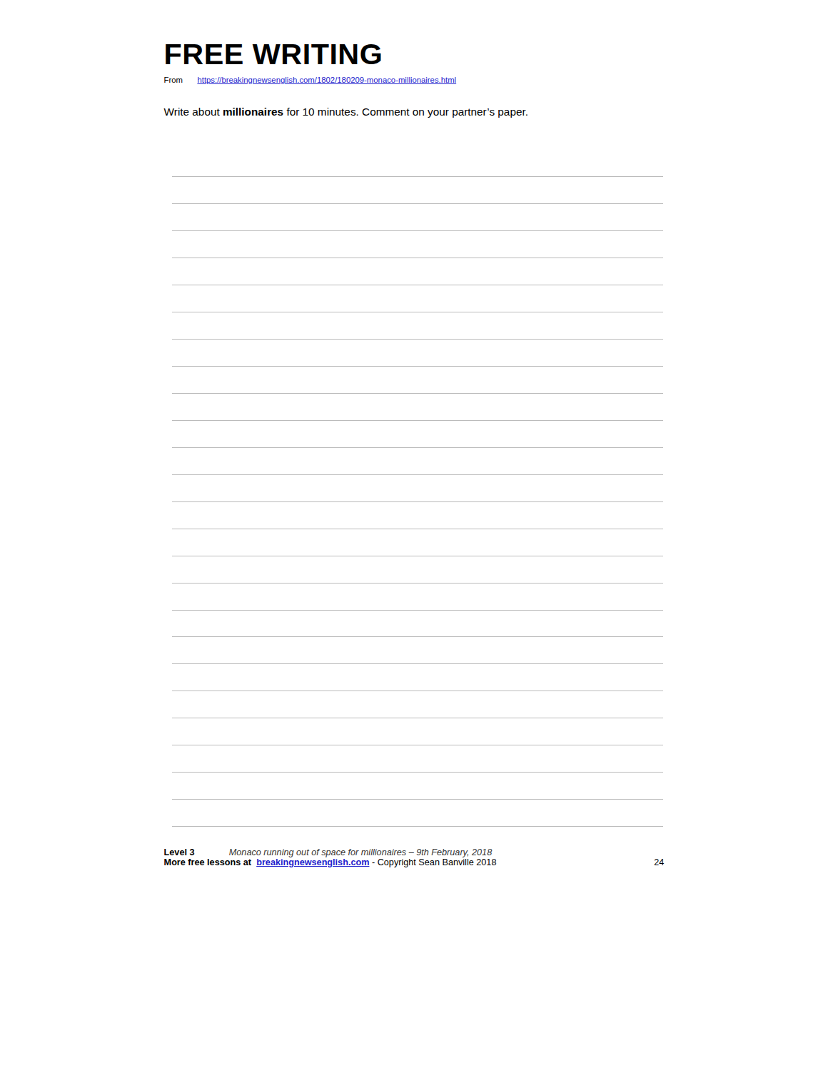FREE WRITING
From https://breakingnewsenglish.com/1802/180209-monaco-millionaires.html
Write about millionaires for 10 minutes. Comment on your partner’s paper.
Level 3
Monaco running out of space for millionaires – 9th February, 2018
More free lessons at
breakingnewsenglish.com - Copyright Sean Banville 2018
24